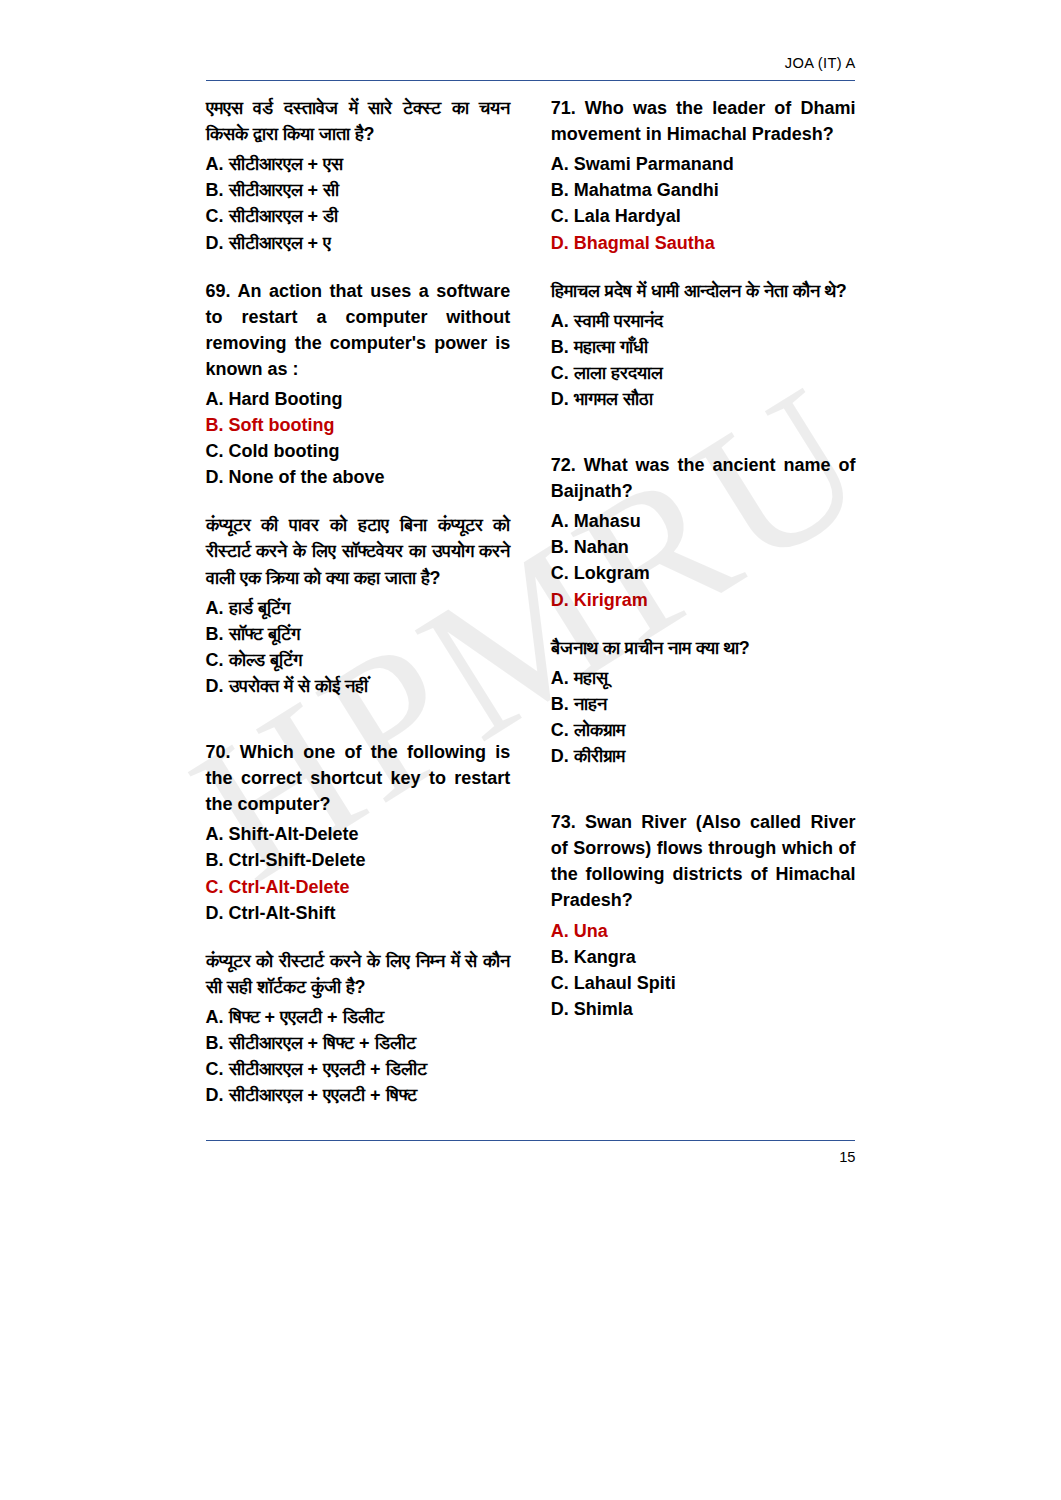HPMRU
JOA (IT) A
एमएस वर्ड दस्तावेज में सारे टेक्स्ट का चयन किसके द्वारा किया जाता है?
A. सीटीआरएल + एस
B. सीटीआरएल + सी
C. सीटीआरएल + डी
D. सीटीआरएल + ए
69. An action that uses a software to restart a computer without removing the computer's power is known as :
A. Hard Booting
B. Soft booting
C. Cold booting
D. None of the above
कंप्यूटर की पावर को हटाए बिना कंप्यूटर को रीस्टार्ट करने के लिए सॉफ्टवेयर का उपयोग करने वाली एक क्रिया को क्या कहा जाता है?
A. हार्ड बूटिंग
B. सॉफ्ट बूटिंग
C. कोल्ड बूटिंग
D. उपरोक्त में से कोई नहीं
70. Which one of the following is the correct shortcut key to restart the computer?
A. Shift-Alt-Delete
B. Ctrl-Shift-Delete
C. Ctrl-Alt-Delete
D. Ctrl-Alt-Shift
कंप्यूटर को रीस्टार्ट करने के लिए निम्न में से कौन सी सही शॉर्टकट कुंजी है?
A. षिफ्ट + एएलटी + डिलीट
B. सीटीआरएल + षिफ्ट + डिलीट
C. सीटीआरएल + एएलटी + डिलीट
D. सीटीआरएल + एएलटी + षिफ्ट
71. Who was the leader of Dhami movement in Himachal Pradesh?
A. Swami Parmanand
B. Mahatma Gandhi
C. Lala Hardyal
D. Bhagmal Sautha
हिमाचल प्रदेष में धामी आन्दोलन के नेता कौन थे?
A. स्वामी परमानंद
B. महात्मा गाँधी
C. लाला हरदयाल
D. भागमल सौठा
72. What was the ancient name of Baijnath?
A. Mahasu
B. Nahan
C. Lokgram
D. Kirigram
बैजनाथ का प्राचीन नाम क्या था?
A. महासू
B. नाहन
C. लोकग्राम
D. कीरीग्राम
73. Swan River (Also called River of Sorrows) flows through which of the following districts of Himachal Pradesh?
A. Una
B. Kangra
C. Lahaul Spiti
D. Shimla
15